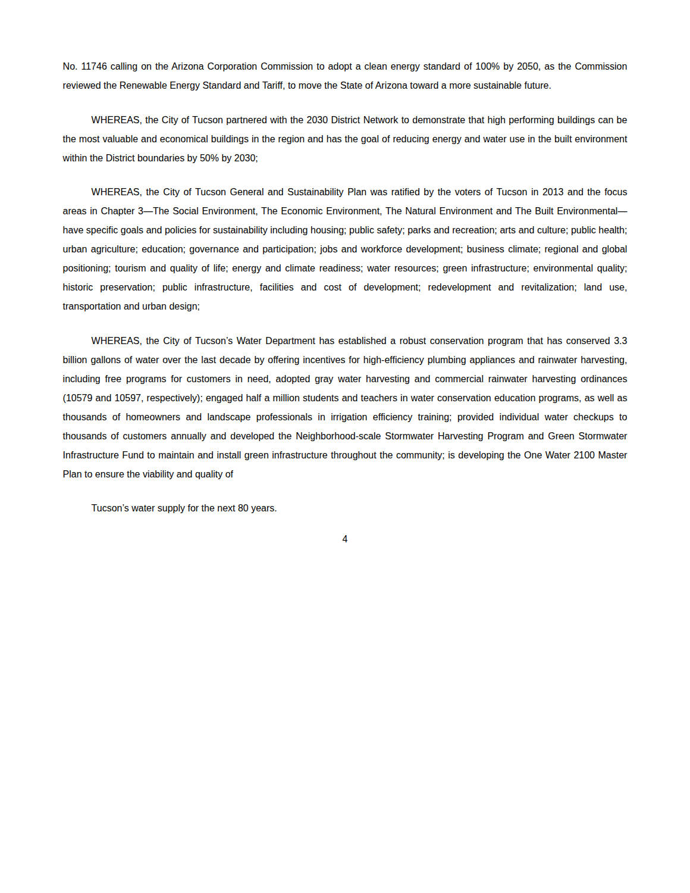No. 11746 calling on the Arizona Corporation Commission to adopt a clean energy standard of 100% by 2050, as the Commission reviewed the Renewable Energy Standard and Tariff, to move the State of Arizona toward a more sustainable future.
WHEREAS, the City of Tucson partnered with the 2030 District Network to demonstrate that high performing buildings can be the most valuable and economical buildings in the region and has the goal of reducing energy and water use in the built environment within the District boundaries by 50% by 2030;
WHEREAS, the City of Tucson General and Sustainability Plan was ratified by the voters of Tucson in 2013 and the focus areas in Chapter 3—The Social Environment, The Economic Environment, The Natural Environment and The Built Environmental—have specific goals and policies for sustainability including housing; public safety; parks and recreation; arts and culture; public health; urban agriculture; education; governance and participation; jobs and workforce development; business climate; regional and global positioning; tourism and quality of life; energy and climate readiness; water resources; green infrastructure; environmental quality; historic preservation; public infrastructure, facilities and cost of development; redevelopment and revitalization; land use, transportation and urban design;
WHEREAS, the City of Tucson’s Water Department has established a robust conservation program that has conserved 3.3 billion gallons of water over the last decade by offering incentives for high-efficiency plumbing appliances and rainwater harvesting, including free programs for customers in need, adopted gray water harvesting and commercial rainwater harvesting ordinances (10579 and 10597, respectively); engaged half a million students and teachers in water conservation education programs, as well as thousands of homeowners and landscape professionals in irrigation efficiency training; provided individual water checkups to thousands of customers annually and developed the Neighborhood-scale Stormwater Harvesting Program and Green Stormwater Infrastructure Fund to maintain and install green infrastructure throughout the community; is developing the One Water 2100 Master Plan to ensure the viability and quality of
Tucson’s water supply for the next 80 years.
4